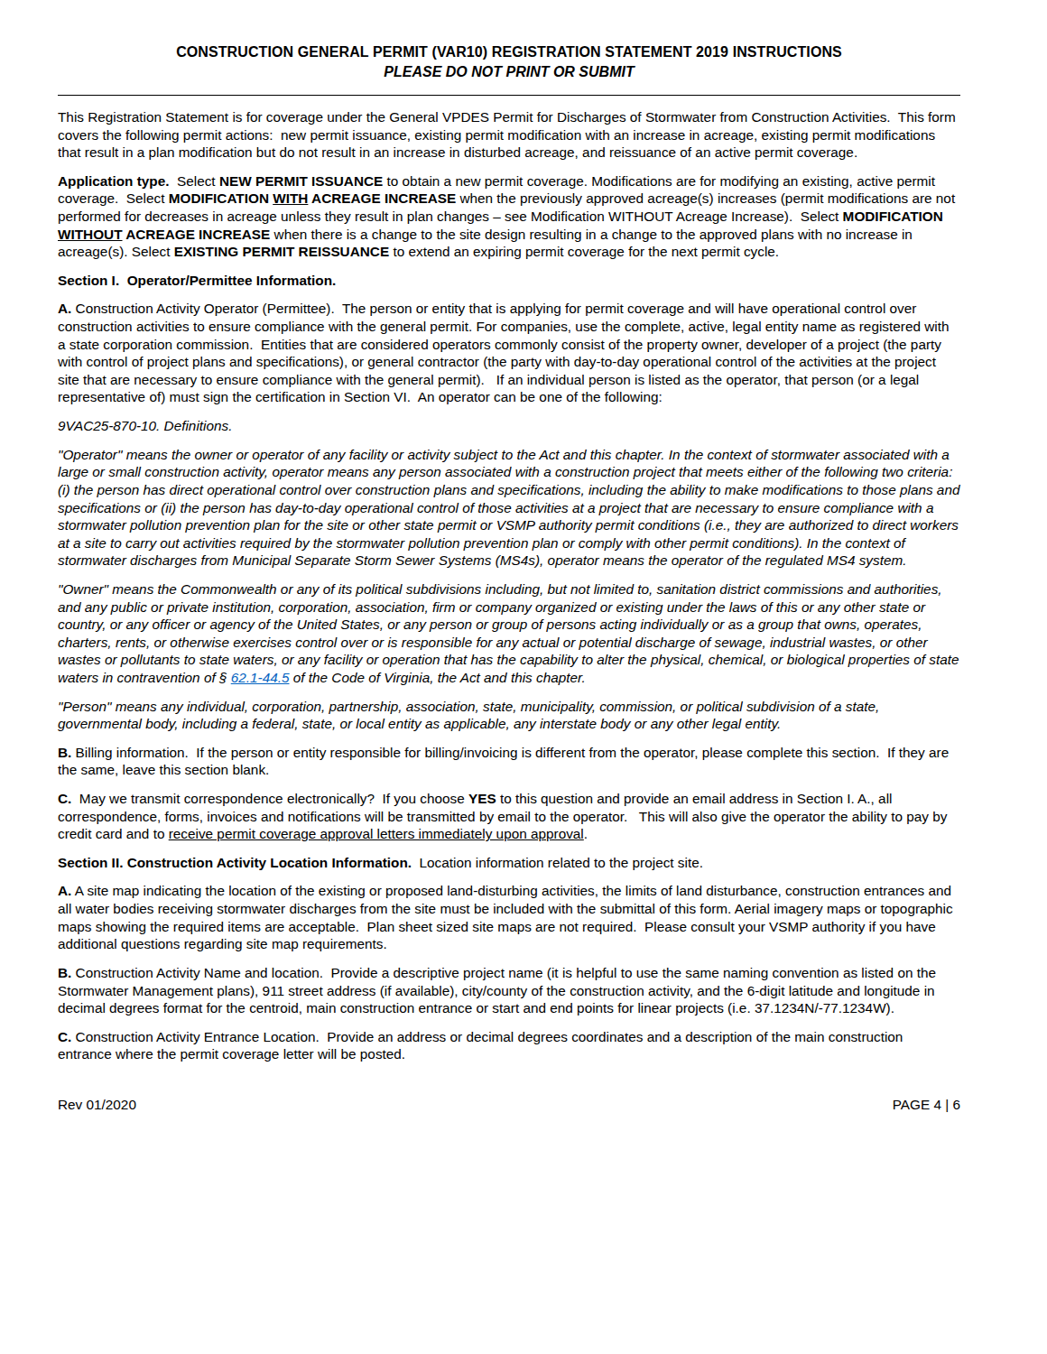CONSTRUCTION GENERAL PERMIT (VAR10) REGISTRATION STATEMENT 2019 INSTRUCTIONS
PLEASE DO NOT PRINT OR SUBMIT
This Registration Statement is for coverage under the General VPDES Permit for Discharges of Stormwater from Construction Activities. This form covers the following permit actions: new permit issuance, existing permit modification with an increase in acreage, existing permit modifications that result in a plan modification but do not result in an increase in disturbed acreage, and reissuance of an active permit coverage.
Application type. Select NEW PERMIT ISSUANCE to obtain a new permit coverage. Modifications are for modifying an existing, active permit coverage. Select MODIFICATION WITH ACREAGE INCREASE when the previously approved acreage(s) increases (permit modifications are not performed for decreases in acreage unless they result in plan changes – see Modification WITHOUT Acreage Increase). Select MODIFICATION WITHOUT ACREAGE INCREASE when there is a change to the site design resulting in a change to the approved plans with no increase in acreage(s). Select EXISTING PERMIT REISSUANCE to extend an expiring permit coverage for the next permit cycle.
Section I. Operator/Permittee Information.
A. Construction Activity Operator (Permittee). The person or entity that is applying for permit coverage and will have operational control over construction activities to ensure compliance with the general permit. For companies, use the complete, active, legal entity name as registered with a state corporation commission. Entities that are considered operators commonly consist of the property owner, developer of a project (the party with control of project plans and specifications), or general contractor (the party with day-to-day operational control of the activities at the project site that are necessary to ensure compliance with the general permit). If an individual person is listed as the operator, that person (or a legal representative of) must sign the certification in Section VI. An operator can be one of the following:
9VAC25-870-10. Definitions.
"Operator" means the owner or operator of any facility or activity subject to the Act and this chapter. In the context of stormwater associated with a large or small construction activity, operator means any person associated with a construction project that meets either of the following two criteria: (i) the person has direct operational control over construction plans and specifications, including the ability to make modifications to those plans and specifications or (ii) the person has day-to-day operational control of those activities at a project that are necessary to ensure compliance with a stormwater pollution prevention plan for the site or other state permit or VSMP authority permit conditions (i.e., they are authorized to direct workers at a site to carry out activities required by the stormwater pollution prevention plan or comply with other permit conditions). In the context of stormwater discharges from Municipal Separate Storm Sewer Systems (MS4s), operator means the operator of the regulated MS4 system.
"Owner" means the Commonwealth or any of its political subdivisions including, but not limited to, sanitation district commissions and authorities, and any public or private institution, corporation, association, firm or company organized or existing under the laws of this or any other state or country, or any officer or agency of the United States, or any person or group of persons acting individually or as a group that owns, operates, charters, rents, or otherwise exercises control over or is responsible for any actual or potential discharge of sewage, industrial wastes, or other wastes or pollutants to state waters, or any facility or operation that has the capability to alter the physical, chemical, or biological properties of state waters in contravention of § 62.1-44.5 of the Code of Virginia, the Act and this chapter.
"Person" means any individual, corporation, partnership, association, state, municipality, commission, or political subdivision of a state, governmental body, including a federal, state, or local entity as applicable, any interstate body or any other legal entity.
B. Billing information. If the person or entity responsible for billing/invoicing is different from the operator, please complete this section. If they are the same, leave this section blank.
C. May we transmit correspondence electronically? If you choose YES to this question and provide an email address in Section I. A., all correspondence, forms, invoices and notifications will be transmitted by email to the operator. This will also give the operator the ability to pay by credit card and to receive permit coverage approval letters immediately upon approval.
Section II. Construction Activity Location Information. Location information related to the project site.
A. A site map indicating the location of the existing or proposed land-disturbing activities, the limits of land disturbance, construction entrances and all water bodies receiving stormwater discharges from the site must be included with the submittal of this form. Aerial imagery maps or topographic maps showing the required items are acceptable. Plan sheet sized site maps are not required. Please consult your VSMP authority if you have additional questions regarding site map requirements.
B. Construction Activity Name and location. Provide a descriptive project name (it is helpful to use the same naming convention as listed on the Stormwater Management plans), 911 street address (if available), city/county of the construction activity, and the 6-digit latitude and longitude in decimal degrees format for the centroid, main construction entrance or start and end points for linear projects (i.e. 37.1234N/-77.1234W).
C. Construction Activity Entrance Location. Provide an address or decimal degrees coordinates and a description of the main construction entrance where the permit coverage letter will be posted.
Rev 01/2020
PAGE 4 | 6